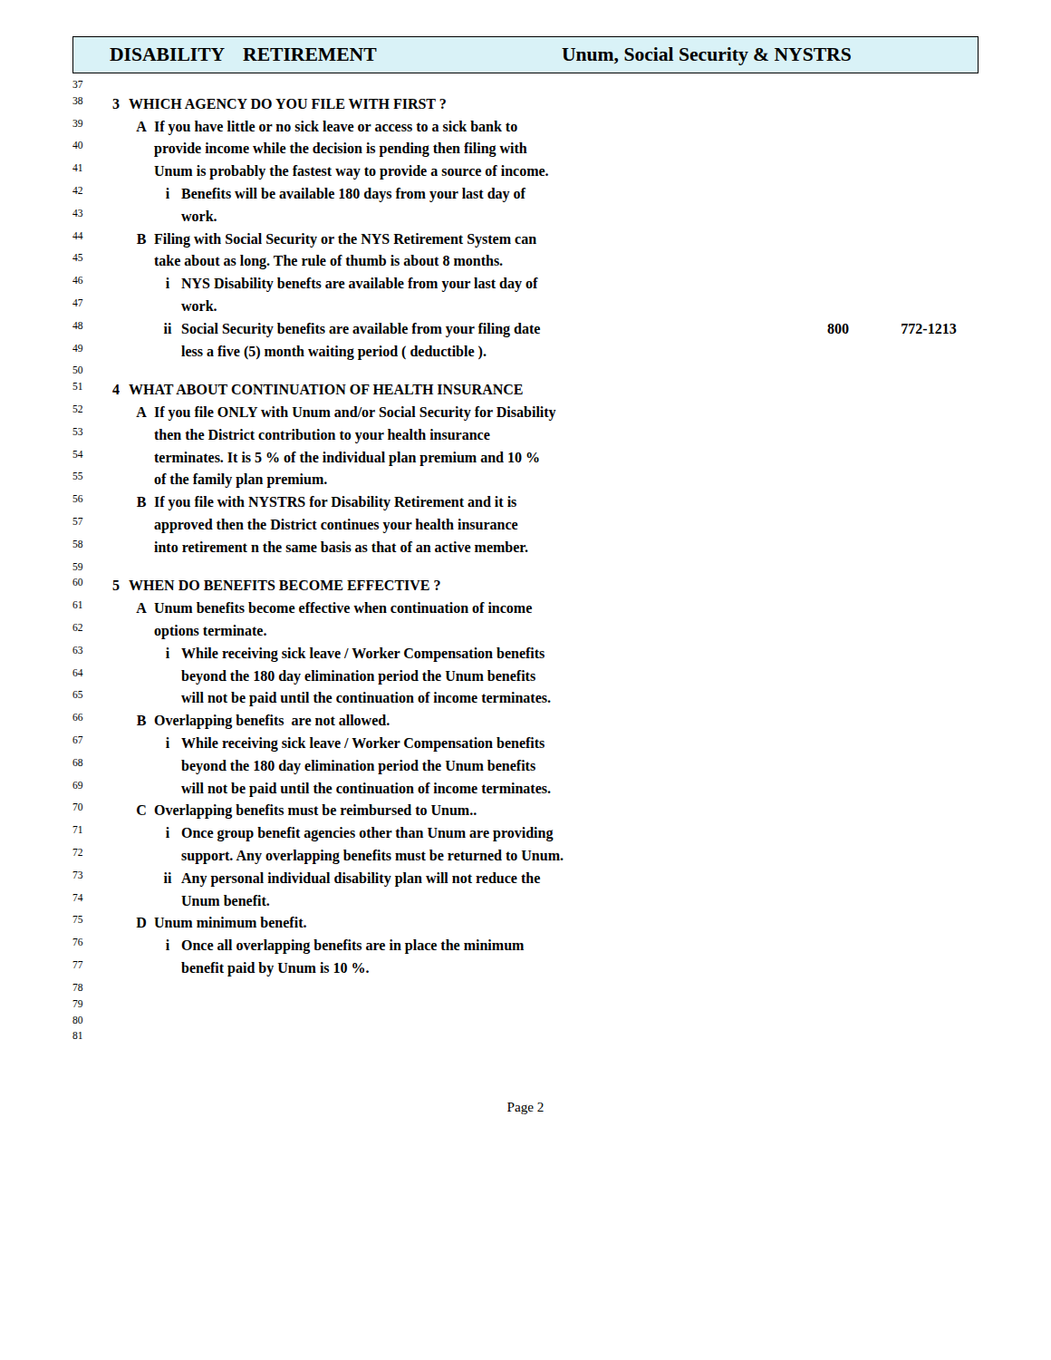| DISABILITY | RETIREMENT | Unum, Social Security & NYSTRS |
| 37 | |
| 38 | 3 | WHICH AGENCY DO YOU FILE WITH FIRST ? |
| 39 | | A | If you have little or no sick leave or access to a sick bank to |
| 40 | | | provide income while the decision is pending then filing with |
| 41 | | | Unum is probably the fastest way to provide a source of income. |
| 42 | | | i | Benefits will be available 180 days from your last day of |
| 43 | | | | work. |
| 44 | | B | Filing with Social Security or the NYS Retirement System can |
| 45 | | | take about as long. The rule of thumb is about 8 months. |
| 46 | | | i | NYS Disability benefts are available from your last day of |
| 47 | | | | work. |
| 48 | | | ii | Social Security benefits are available from your filing date | 800 | 772-1213 |
| 49 | | | | less a five (5) month waiting period ( deductible ). |
| 50 | |
| 51 | 4 | WHAT ABOUT CONTINUATION OF HEALTH INSURANCE |
| 52 | | A | If you file ONLY with Unum and/or Social Security for Disability |
| 53 | | | then the District contribution to your health insurance |
| 54 | | | terminates. It is 5 % of the individual plan premium and 10 % |
| 55 | | | of the family plan premium. |
| 56 | | B | If you file with NYSTRS for Disability Retirement and it is |
| 57 | | | approved then the District continues your health insurance |
| 58 | | | into retirement n the same basis as that of an active member. |
| 59 | |
| 60 | 5 | WHEN DO BENEFITS BECOME EFFECTIVE ? |
| 61 | | A | Unum benefits become effective when continuation of income |
| 62 | | | options terminate. |
| 63 | | | i | While receiving sick leave / Worker Compensation benefits |
| 64 | | | | beyond the 180 day elimination period the Unum benefits |
| 65 | | | | will not be paid until the continuation of income terminates. |
| 66 | | B | Overlapping benefits are not allowed. |
| 67 | | | i | While receiving sick leave / Worker Compensation benefits |
| 68 | | | | beyond the 180 day elimination period the Unum benefits |
| 69 | | | | will not be paid until the continuation of income terminates. |
| 70 | | C | Overlapping benefits must be reimbursed to Unum.. |
| 71 | | | i | Once group benefit agencies other than Unum are providing |
| 72 | | | | support. Any overlapping benefits must be returned to Unum. |
| 73 | | | ii | Any personal individual disability plan will not reduce the |
| 74 | | | | Unum benefit. |
| 75 | | D | Unum minimum benefit. |
| 76 | | | i | Once all overlapping benefits are in place the minimum |
| 77 | | | | benefit paid by Unum is 10 %. |
| 78 | |
| 79 | |
| 80 | |
| 81 | |
Page 2